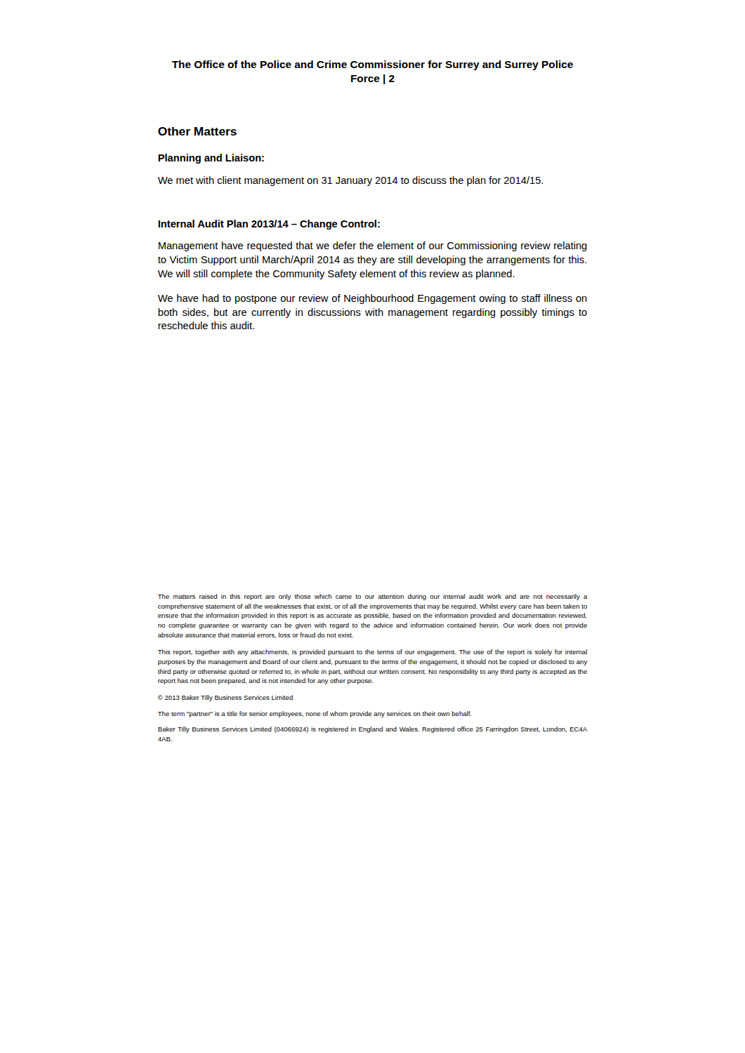The Office of the Police and Crime Commissioner for Surrey and Surrey Police Force | 2
Other Matters
Planning and Liaison:
We met with client management on 31 January 2014 to discuss the plan for 2014/15.
Internal Audit Plan 2013/14 – Change Control:
Management have requested that we defer the element of our Commissioning review relating to Victim Support until March/April 2014 as they are still developing the arrangements for this. We will still complete the Community Safety element of this review as planned.
We have had to postpone our review of Neighbourhood Engagement owing to staff illness on both sides, but are currently in discussions with management regarding possibly timings to reschedule this audit.
The matters raised in this report are only those which came to our attention during our internal audit work and are not necessarily a comprehensive statement of all the weaknesses that exist, or of all the improvements that may be required. Whilst every care has been taken to ensure that the information provided in this report is as accurate as possible, based on the information provided and documentation reviewed, no complete guarantee or warranty can be given with regard to the advice and information contained herein. Our work does not provide absolute assurance that material errors, loss or fraud do not exist.
This report, together with any attachments, is provided pursuant to the terms of our engagement. The use of the report is solely for internal purposes by the management and Board of our client and, pursuant to the terms of the engagement, it should not be copied or disclosed to any third party or otherwise quoted or referred to, in whole in part, without our written consent. No responsibility to any third party is accepted as the report has not been prepared, and is not intended for any other purpose.
© 2013 Baker Tilly Business Services Limited
The term "partner" is a title for senior employees, none of whom provide any services on their own behalf.
Baker Tilly Business Services Limited (04066924) is registered in England and Wales. Registered office 25 Farringdon Street, London, EC4A 4AB.